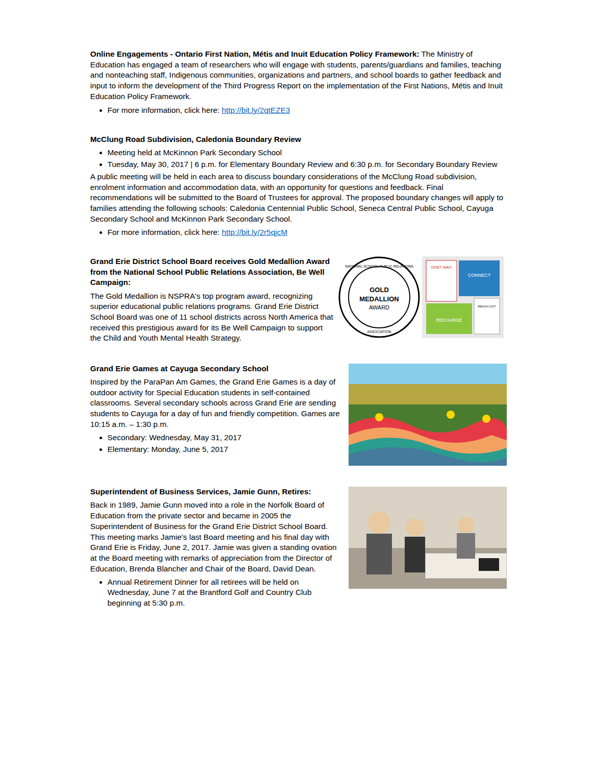Online Engagements - Ontario First Nation, Métis and Inuit Education Policy Framework: The Ministry of Education has engaged a team of researchers who will engage with students, parents/guardians and families, teaching and nonteaching staff, Indigenous communities, organizations and partners, and school boards to gather feedback and input to inform the development of the Third Progress Report on the implementation of the First Nations, Métis and Inuit Education Policy Framework.
For more information, click here: http://bit.ly/2qtEZE3
McClung Road Subdivision, Caledonia Boundary Review
Meeting held at McKinnon Park Secondary School
Tuesday, May 30, 2017 | 6 p.m. for Elementary Boundary Review and 6:30 p.m. for Secondary Boundary Review
A public meeting will be held in each area to discuss boundary considerations of the McClung Road subdivision, enrolment information and accommodation data, with an opportunity for questions and feedback. Final recommendations will be submitted to the Board of Trustees for approval. The proposed boundary changes will apply to families attending the following schools: Caledonia Centennial Public School, Seneca Central Public School, Cayuga Secondary School and McKinnon Park Secondary School.
For more information, click here: http://bit.ly/2r5qjcM
Grand Erie District School Board receives Gold Medallion Award from the National School Public Relations Association, Be Well Campaign:
The Gold Medallion is NSPRA's top program award, recognizing superior educational public relations programs. Grand Erie District School Board was one of 11 school districts across North America that received this prestigious award for its Be Well Campaign to support the Child and Youth Mental Health Strategy.
Grand Erie Games at Cayuga Secondary School
Inspired by the ParaPan Am Games, the Grand Erie Games is a day of outdoor activity for Special Education students in self-contained classrooms. Several secondary schools across Grand Erie are sending students to Cayuga for a day of fun and friendly competition. Games are 10:15 a.m. – 1:30 p.m.
Secondary: Wednesday, May 31, 2017
Elementary: Monday, June 5, 2017
Superintendent of Business Services, Jamie Gunn, Retires:
Back in 1989, Jamie Gunn moved into a role in the Norfolk Board of Education from the private sector and became in 2005 the Superintendent of Business for the Grand Erie District School Board. This meeting marks Jamie’s last Board meeting and his final day with Grand Erie is Friday, June 2, 2017. Jamie was given a standing ovation at the Board meeting with remarks of appreciation from the Director of Education, Brenda Blancher and Chair of the Board, David Dean.
Annual Retirement Dinner for all retirees will be held on Wednesday, June 7 at the Brantford Golf and Country Club beginning at 5:30 p.m.